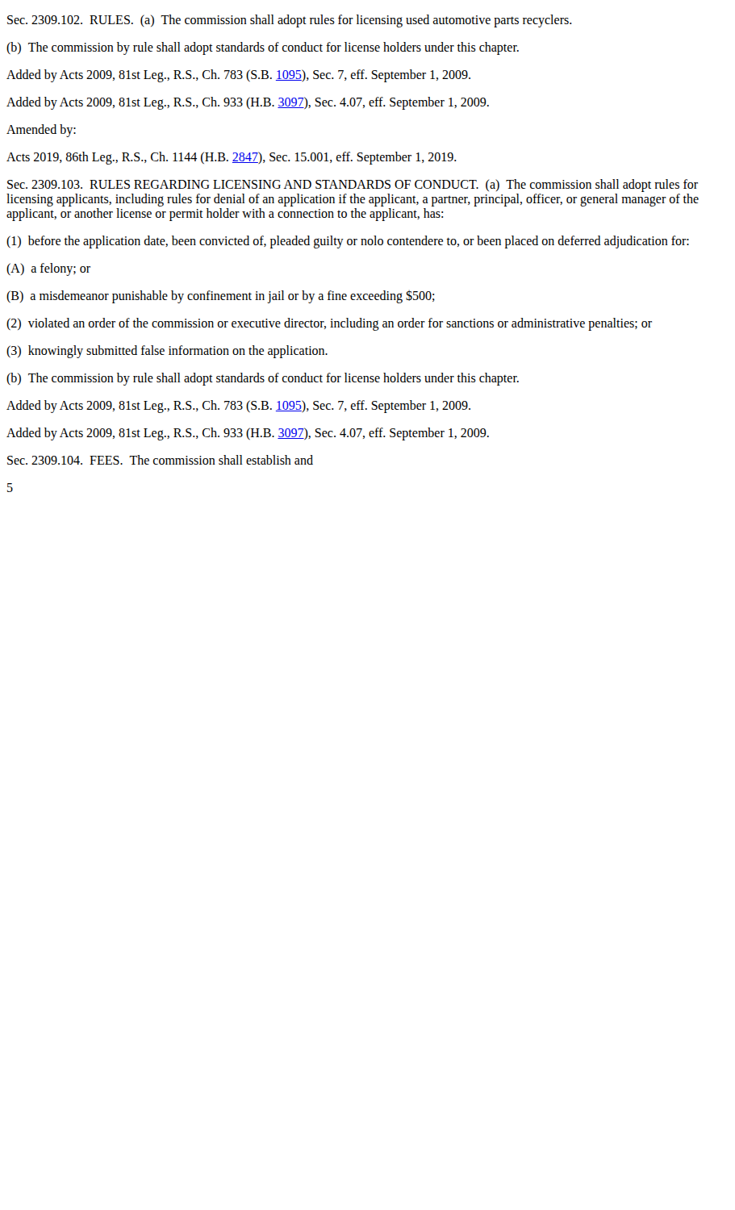Sec. 2309.102. RULES. (a) The commission shall adopt rules for licensing used automotive parts recyclers.
(b) The commission by rule shall adopt standards of conduct for license holders under this chapter.
Added by Acts 2009, 81st Leg., R.S., Ch. 783 (S.B. 1095), Sec. 7, eff. September 1, 2009.
Added by Acts 2009, 81st Leg., R.S., Ch. 933 (H.B. 3097), Sec. 4.07, eff. September 1, 2009.
Amended by:
Acts 2019, 86th Leg., R.S., Ch. 1144 (H.B. 2847), Sec. 15.001, eff. September 1, 2019.
Sec. 2309.103. RULES REGARDING LICENSING AND STANDARDS OF CONDUCT. (a) The commission shall adopt rules for licensing applicants, including rules for denial of an application if the applicant, a partner, principal, officer, or general manager of the applicant, or another license or permit holder with a connection to the applicant, has:
(1) before the application date, been convicted of, pleaded guilty or nolo contendere to, or been placed on deferred adjudication for:
(A) a felony; or
(B) a misdemeanor punishable by confinement in jail or by a fine exceeding $500;
(2) violated an order of the commission or executive director, including an order for sanctions or administrative penalties; or
(3) knowingly submitted false information on the application.
(b) The commission by rule shall adopt standards of conduct for license holders under this chapter.
Added by Acts 2009, 81st Leg., R.S., Ch. 783 (S.B. 1095), Sec. 7, eff. September 1, 2009.
Added by Acts 2009, 81st Leg., R.S., Ch. 933 (H.B. 3097), Sec. 4.07, eff. September 1, 2009.
Sec. 2309.104. FEES. The commission shall establish and
5